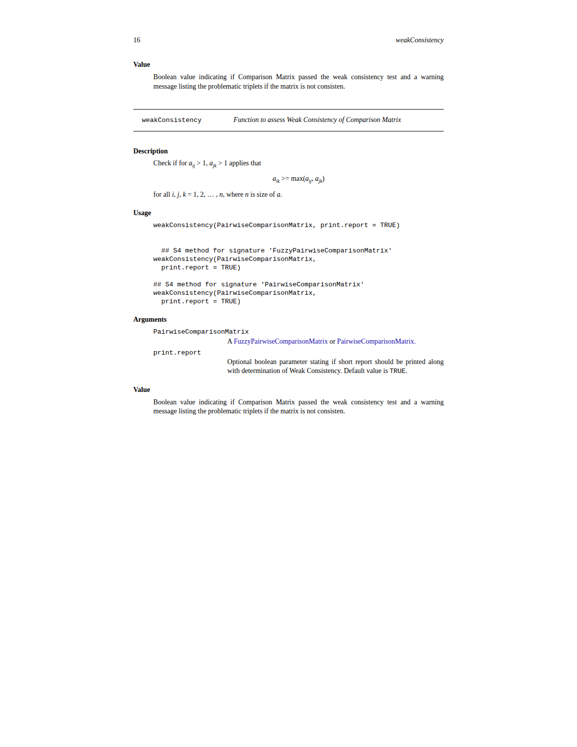16 weakConsistency
Value
Boolean value indicating if Comparison Matrix passed the weak consistency test and a warning message listing the problematic triplets if the matrix is not consisten.
weakConsistency
Function to assess Weak Consistency of Comparison Matrix
Description
Check if for aij > 1, ajk > 1 applies that
aik >= max(aij, ajk)
for all i, j, k = 1, 2, … , n, where n is size of a.
Usage
weakConsistency(PairwiseComparisonMatrix, print.report = TRUE)


  ## S4 method for signature 'FuzzyPairwiseComparisonMatrix'
weakConsistency(PairwiseComparisonMatrix,
  print.report = TRUE)

## S4 method for signature 'PairwiseComparisonMatrix'
weakConsistency(PairwiseComparisonMatrix,
  print.report = TRUE)
Arguments
PairwiseComparisonMatrix
A FuzzyPairwiseComparisonMatrix or PairwiseComparisonMatrix.
print.report
Optional boolean parameter stating if short report should be printed along with determination of Weak Consistency. Default value is TRUE.
Value
Boolean value indicating if Comparison Matrix passed the weak consistency test and a warning message listing the problematic triplets if the matrix is not consisten.